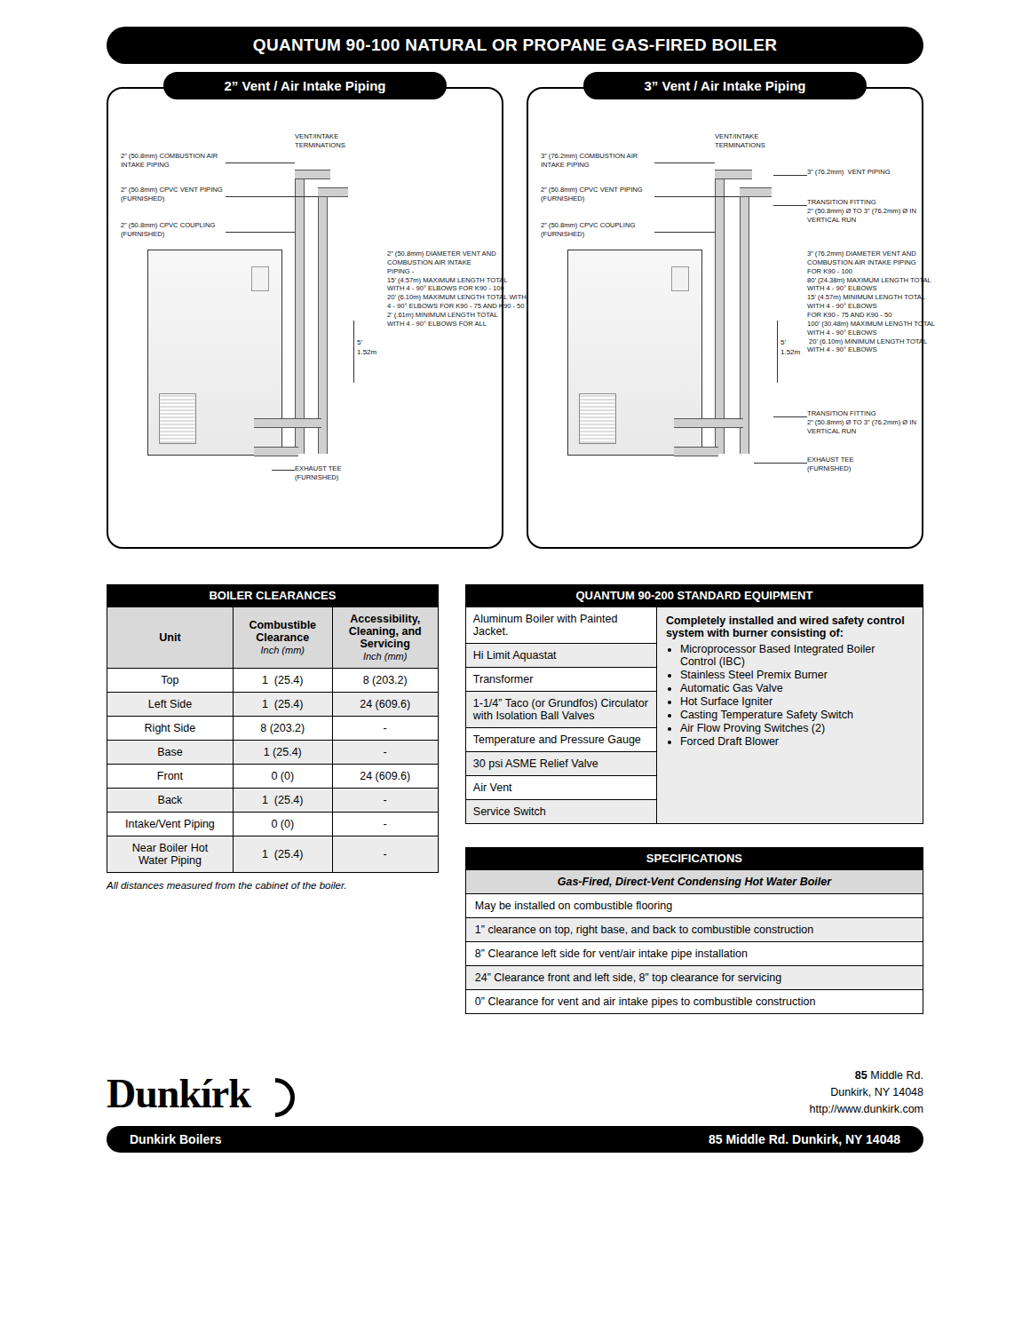QUANTUM 90-100 NATURAL OR PROPANE GAS-FIRED BOILER
2” Vent / Air Intake Piping
5’
1.52m
2” (50.8mm) COMBUSTION AIR
INTAKE PIPING
2” (50.8mm) CPVC VENT PIPING
(FURNISHED)
2” (50.8mm) CPVC COUPLING
(FURNISHED)
VENT/INTAKE
TERMINATIONS
2” (50.8mm) DIAMETER VENT AND
COMBUSTION AIR INTAKE
PIPING -
15’ (4.57m) MAXIMUM LENGTH TOTAL
WITH 4 - 90° ELBOWS FOR K90 - 100
20’ (6.10m) MAXIMUM LENGTH TOTAL WITH
4 - 90° ELBOWS FOR K90 - 75 AND K90 - 50
2’ (.61m) MINIMUM LENGTH TOTAL
WITH 4 - 90° ELBOWS FOR ALL
EXHAUST TEE
(FURNISHED)
3” Vent / Air Intake Piping
5’
1.52m
3” (76.2mm) COMBUSTION AIR
INTAKE PIPING
2” (50.8mm) CPVC VENT PIPING
(FURNISHED)
2” (50.8mm) CPVC COUPLING
(FURNISHED)
VENT/INTAKE
TERMINATIONS
3” (76.2mm) VENT PIPING
TRANSITION FITTING
2” (50.8mm) Ø TO 3” (76.2mm) Ø IN
VERTICAL RUN
3” (76.2mm) DIAMETER VENT AND
COMBUSTION AIR INTAKE PIPING
FOR K90 - 100
80’ (24.38m) MAXIMUM LENGTH TOTAL
WITH 4 - 90° ELBOWS
15’ (4.57m) MINIMUM LENGTH TOTAL
WITH 4 - 90° ELBOWS
FOR K90 - 75 AND K90 - 50
100’ (30.48m) MAXIMUM LENGTH TOTAL
WITH 4 - 90° ELBOWS
20’ (6.10m) MINIMUM LENGTH TOTAL
WITH 4 - 90° ELBOWS
TRANSITION FITTING
2” (50.8mm) Ø TO 3” (76.2mm) Ø IN
VERTICAL RUN
EXHAUST TEE
(FURNISHED)
BOILER CLEARANCES
| Unit | Combustible Clearance Inch (mm) | Accessibility, Cleaning, and Servicing Inch (mm) |
| --- | --- | --- |
| Top | 1 (25.4) | 8 (203.2) |
| Left Side | 1 (25.4) | 24 (609.6) |
| Right Side | 8 (203.2) | - |
| Base | 1 (25.4) | - |
| Front | 0 (0) | 24 (609.6) |
| Back | 1 (25.4) | - |
| Intake/Vent Piping | 0 (0) | - |
| Near Boiler Hot Water Piping | 1 (25.4) | - |
All distances measured from the cabinet of the boiler.
QUANTUM 90-200 STANDARD EQUIPMENT
| Aluminum Boiler with Painted Jacket. | Completely installed and wired safety control system with burner consisting of: Microprocessor Based Integrated Boiler Control (IBC) Stainless Steel Premix Burner Automatic Gas Valve Hot Surface Igniter Casting Temperature Safety Switch Air Flow Proving Switches (2) Forced Draft Blower |
| Hi Limit Aquastat |
| Transformer |
| 1-1/4” Taco (or Grundfos) Circulator with Isolation Ball Valves |
| Temperature and Pressure Gauge |
| 30 psi ASME Relief Valve |
| Air Vent |
| Service Switch |
SPECIFICATIONS
| Gas-Fired, Direct-Vent Condensing Hot Water Boiler |
| May be installed on combustible flooring |
| 1” clearance on top, right base, and back to combustible construction |
| 8” Clearance left side for vent/air intake pipe installation |
| 24” Clearance front and left side, 8” top clearance for servicing |
| 0” Clearance for vent and air intake pipes to combustible construction |
Dunkírk
85 Middle Rd.
Dunkirk, NY 14048
http://www.dunkirk.com
Dunkirk Boilers 85 Middle Rd. Dunkirk, NY 14048